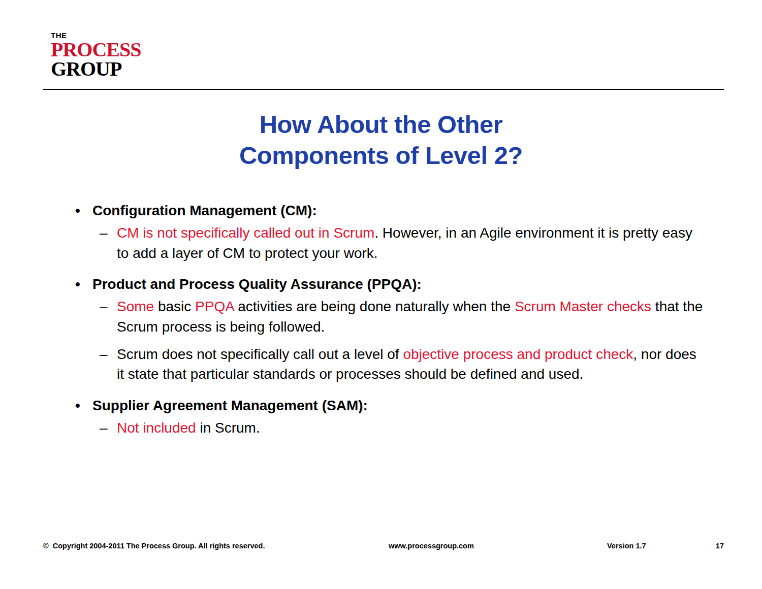THE
PROCESS
GROUP
How About the Other
Components of Level 2?
Configuration Management (CM):
CM is not specifically called out in Scrum. However, in an Agile environment it is pretty easy to add a layer of CM to protect your work.
Product and Process Quality Assurance (PPQA):
Some basic PPQA activities are being done naturally when the Scrum Master checks that the Scrum process is being followed.
Scrum does not specifically call out a level of objective process and product check, nor does it state that particular standards or processes should be defined and used.
Supplier Agreement Management (SAM):
Not included in Scrum.
© Copyright 2004-2011 The Process Group. All rights reserved. www.processgroup.com Version 1.7 17